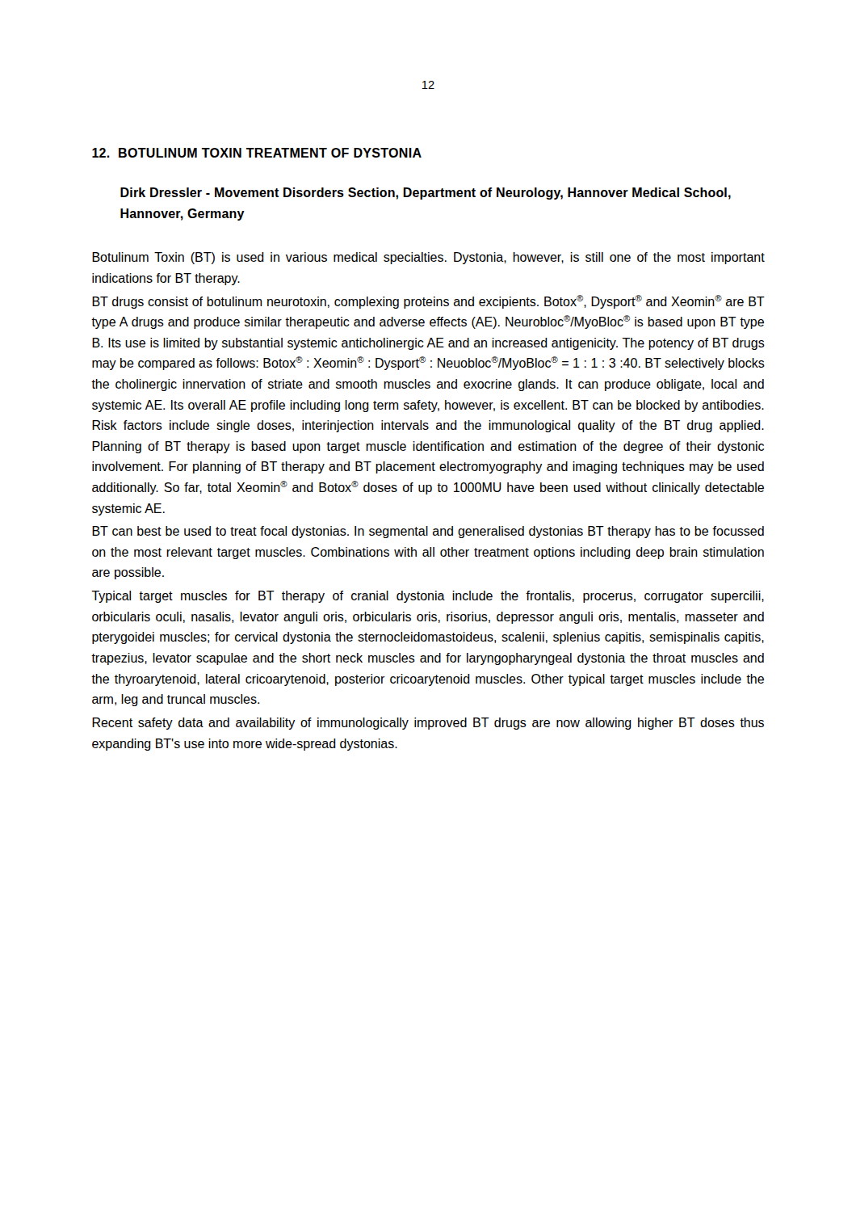12
12. BOTULINUM TOXIN TREATMENT OF DYSTONIA
Dirk Dressler - Movement Disorders Section, Department of Neurology, Hannover Medical School, Hannover, Germany
Botulinum Toxin (BT) is used in various medical specialties. Dystonia, however, is still one of the most important indications for BT therapy.
BT drugs consist of botulinum neurotoxin, complexing proteins and excipients. Botox®, Dysport® and Xeomin® are BT type A drugs and produce similar therapeutic and adverse effects (AE). Neurobloc®/MyoBloc® is based upon BT type B. Its use is limited by substantial systemic anticholinergic AE and an increased antigenicity. The potency of BT drugs may be compared as follows: Botox® : Xeomin® : Dysport® : Neuobloc®/MyoBloc® = 1 : 1 : 3 :40. BT selectively blocks the cholinergic innervation of striate and smooth muscles and exocrine glands. It can produce obligate, local and systemic AE. Its overall AE profile including long term safety, however, is excellent. BT can be blocked by antibodies. Risk factors include single doses, interinjection intervals and the immunological quality of the BT drug applied. Planning of BT therapy is based upon target muscle identification and estimation of the degree of their dystonic involvement. For planning of BT therapy and BT placement electromyography and imaging techniques may be used additionally. So far, total Xeomin® and Botox® doses of up to 1000MU have been used without clinically detectable systemic AE.
BT can best be used to treat focal dystonias. In segmental and generalised dystonias BT therapy has to be focussed on the most relevant target muscles. Combinations with all other treatment options including deep brain stimulation are possible.
Typical target muscles for BT therapy of cranial dystonia include the frontalis, procerus, corrugator supercilii, orbicularis oculi, nasalis, levator anguli oris, orbicularis oris, risorius, depressor anguli oris, mentalis, masseter and pterygoidei muscles; for cervical dystonia the sternocleidomastoideus, scalenii, splenius capitis, semispinalis capitis, trapezius, levator scapulae and the short neck muscles and for laryngopharyngeal dystonia the throat muscles and the thyroarytenoid, lateral cricoarytenoid, posterior cricoarytenoid muscles. Other typical target muscles include the arm, leg and truncal muscles.
Recent safety data and availability of immunologically improved BT drugs are now allowing higher BT doses thus expanding BT's use into more wide-spread dystonias.